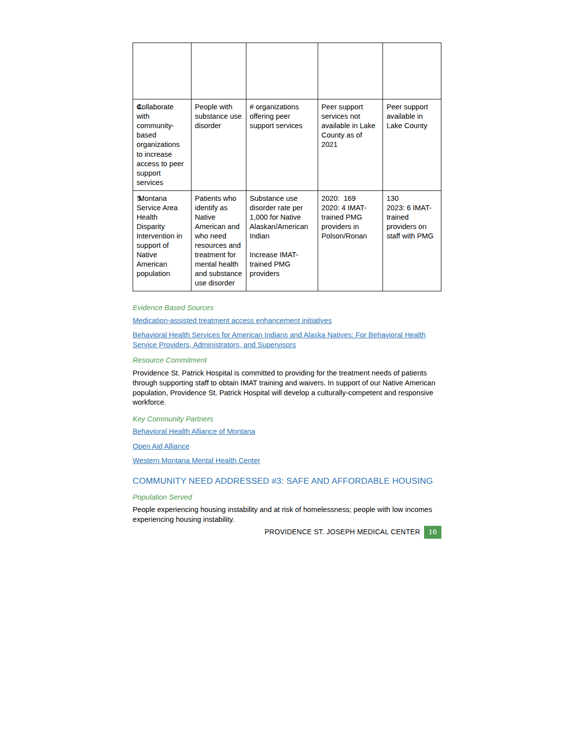| 4. Collaborate with community-based organizations to increase access to peer support services | People with substance use disorder | # organizations offering peer support services | Peer support services not available in Lake County as of 2021 | Peer support available in Lake County |
| 5. Montana Service Area Health Disparity Intervention in support of Native American population | Patients who identify as Native American and who need resources and treatment for mental health and substance use disorder | Substance use disorder rate per 1,000 for Native Alaskan/American Indian Increase IMAT-trained PMG providers | 2020: 169 2020: 4 IMAT-trained PMG providers in Polson/Ronan | 130 2023: 6 IMAT-trained providers on staff with PMG |
Evidence Based Sources
Medication-assisted treatment access enhancement initiatives
Behavioral Health Services for American Indians and Alaska Natives: For Behavioral Health Service Providers, Administrators, and Supervisors
Resource Commitment
Providence St. Patrick Hospital is committed to providing for the treatment needs of patients through supporting staff to obtain IMAT training and waivers. In support of our Native American population, Providence St. Patrick Hospital will develop a culturally-competent and responsive workforce.
Key Community Partners
Behavioral Health Alliance of Montana
Open Aid Alliance
Western Montana Mental Health Center
COMMUNITY NEED ADDRESSED #3: SAFE AND AFFORDABLE HOUSING
Population Served
People experiencing housing instability and at risk of homelessness; people with low incomes experiencing housing instability.
PROVIDENCE ST. JOSEPH MEDICAL CENTER 16